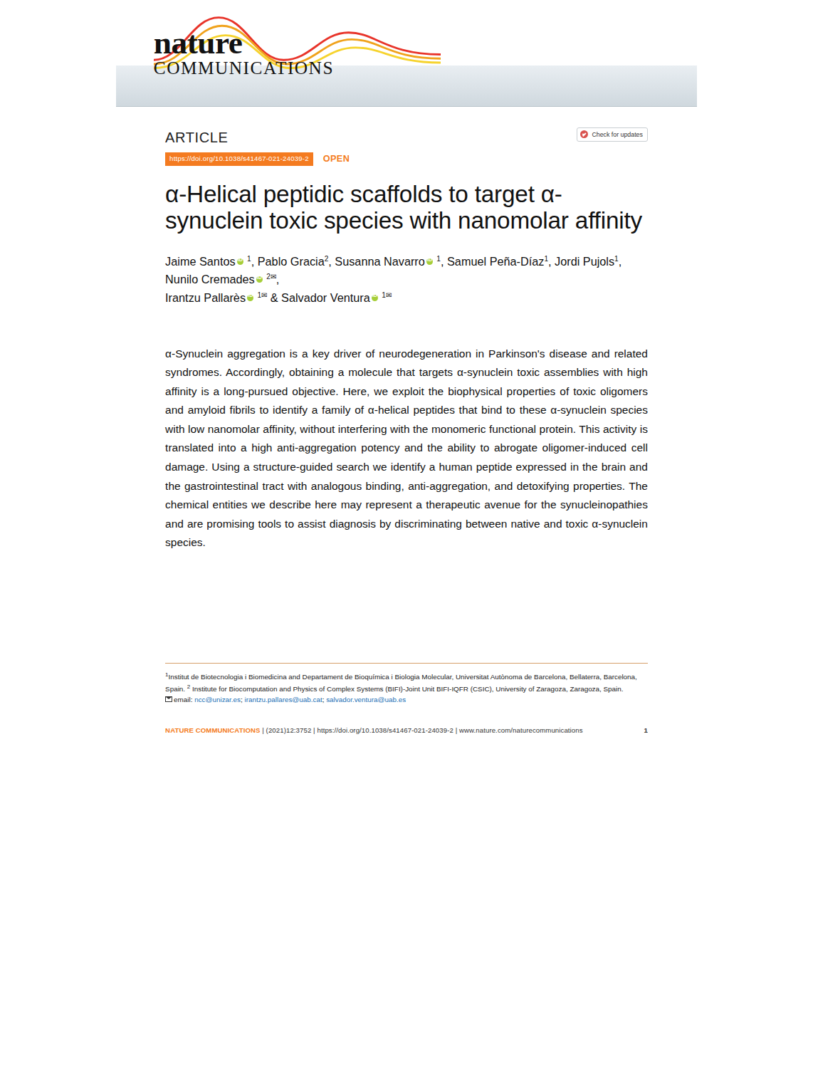nature
COMMUNICATIONS
ARTICLE
Check for updates
https://doi.org/10.1038/s41467-021-24039-2 OPEN
α-Helical peptidic scaffolds to target α-synuclein toxic species with nanomolar affinity
Jaime Santos 1, Pablo Gracia2, Susanna Navarro 1, Samuel Peña-Díaz1, Jordi Pujols1, Nunilo Cremades 2✉,
Irantzu Pallarès 1✉ & Salvador Ventura 1✉
α-Synuclein aggregation is a key driver of neurodegeneration in Parkinson's disease and related syndromes. Accordingly, obtaining a molecule that targets α-synuclein toxic assemblies with high affinity is a long-pursued objective. Here, we exploit the biophysical properties of toxic oligomers and amyloid fibrils to identify a family of α-helical peptides that bind to these α-synuclein species with low nanomolar affinity, without interfering with the monomeric functional protein. This activity is translated into a high anti-aggregation potency and the ability to abrogate oligomer-induced cell damage. Using a structure-guided search we identify a human peptide expressed in the brain and the gastrointestinal tract with analogous binding, anti-aggregation, and detoxifying properties. The chemical entities we describe here may represent a therapeutic avenue for the synucleinopathies and are promising tools to assist diagnosis by discriminating between native and toxic α-synuclein species.
1Institut de Biotecnologia i Biomedicina and Departament de Bioquímica i Biologia Molecular, Universitat Autònoma de Barcelona, Bellaterra, Barcelona, Spain. 2 Institute for Biocomputation and Physics of Complex Systems (BIFI)-Joint Unit BIFI-IQFR (CSIC), University of Zaragoza, Zaragoza, Spain.
email: ncc@unizar.es; irantzu.pallares@uab.cat; salvador.ventura@uab.es
NATURE COMMUNICATIONS | (2021)12:3752 | https://doi.org/10.1038/s41467-021-24039-2 | www.nature.com/naturecommunications
1